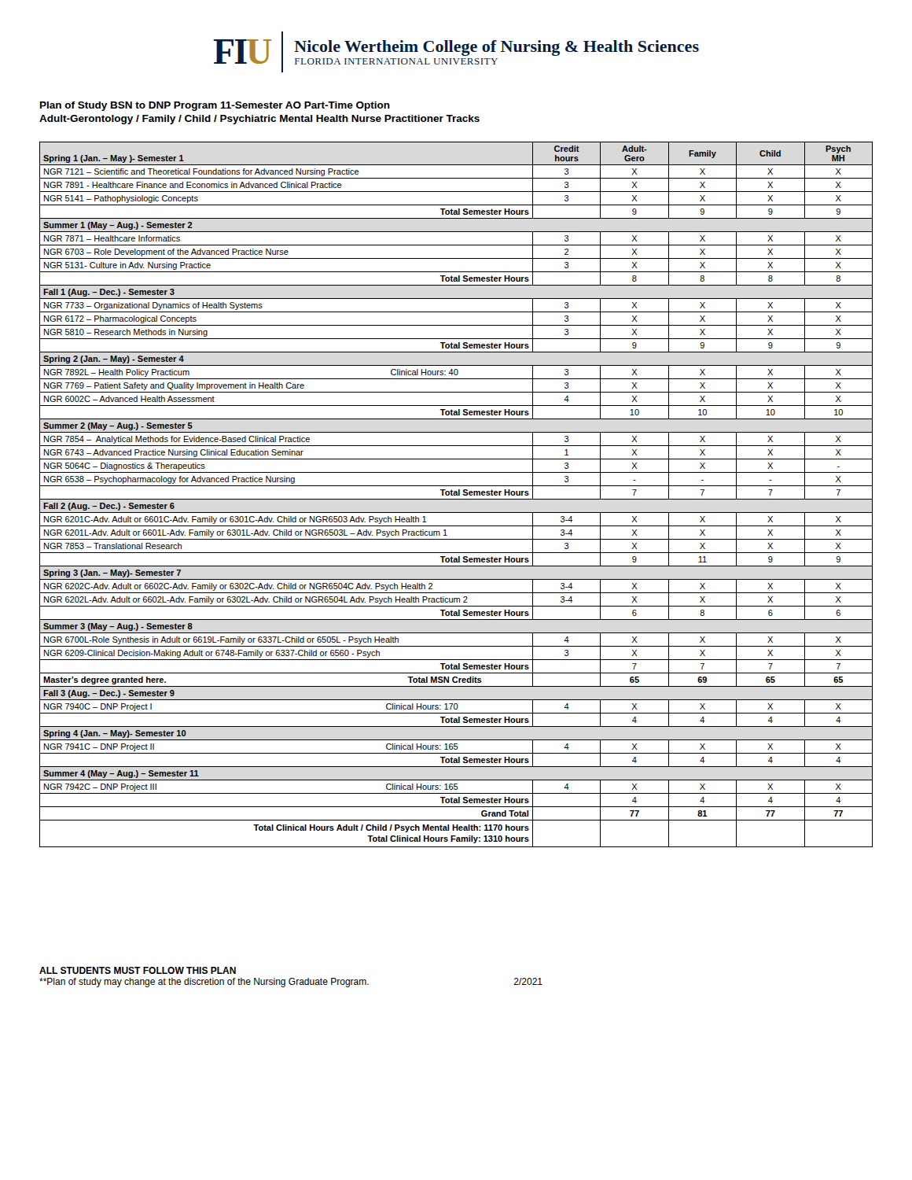FIU
Nicole Wertheim College of Nursing & Health Sciences
FLORIDA INTERNATIONAL UNIVERSITY
Plan of Study BSN to DNP Program 11-Semester AO Part-Time Option
Adult-Gerontology / Family / Child / Psychiatric Mental Health Nurse Practitioner Tracks
| Spring 1 (Jan. – May )- Semester 1 | Credit hours | Adult- Gero | Family | Child | Psych MH |
| --- | --- | --- | --- | --- | --- |
| NGR 7121 – Scientific and Theoretical Foundations for Advanced Nursing Practice | 3 | X | X | X | X |
| NGR 7891 - Healthcare Finance and Economics in Advanced Clinical Practice | 3 | X | X | X | X |
| NGR 5141 – Pathophysiologic Concepts | 3 | X | X | X | X |
| Total Semester Hours | | 9 | 9 | 9 | 9 |
| Summer 1 (May – Aug.) - Semester 2 |
| NGR 7871 – Healthcare Informatics | 3 | X | X | X | X |
| NGR 6703 – Role Development of the Advanced Practice Nurse | 2 | X | X | X | X |
| NGR 5131- Culture in Adv. Nursing Practice | 3 | X | X | X | X |
| Total Semester Hours | | 8 | 8 | 8 | 8 |
| Fall 1 (Aug. – Dec.) - Semester 3 |
| NGR 7733 – Organizational Dynamics of Health Systems | 3 | X | X | X | X |
| NGR 6172 – Pharmacological Concepts | 3 | X | X | X | X |
| NGR 5810 – Research Methods in Nursing | 3 | X | X | X | X |
| Total Semester Hours | | 9 | 9 | 9 | 9 |
| Spring 2 (Jan. – May) - Semester 4 |
| NGR 7892L – Health Policy Practicum Clinical Hours: 40 | 3 | X | X | X | X |
| NGR 7769 – Patient Safety and Quality Improvement in Health Care | 3 | X | X | X | X |
| NGR 6002C – Advanced Health Assessment | 4 | X | X | X | X |
| Total Semester Hours | | 10 | 10 | 10 | 10 |
| Summer 2 (May – Aug.) - Semester 5 |
| NGR 7854 – Analytical Methods for Evidence-Based Clinical Practice | 3 | X | X | X | X |
| NGR 6743 – Advanced Practice Nursing Clinical Education Seminar | 1 | X | X | X | X |
| NGR 5064C – Diagnostics & Therapeutics | 3 | X | X | X | - |
| NGR 6538 – Psychopharmacology for Advanced Practice Nursing | 3 | - | - | - | X |
| Total Semester Hours | | 7 | 7 | 7 | 7 |
| Fall 2 (Aug. – Dec.) - Semester 6 |
| NGR 6201C-Adv. Adult or 6601C-Adv. Family or 6301C-Adv. Child or NGR6503 Adv. Psych Health 1 | 3-4 | X | X | X | X |
| NGR 6201L-Adv. Adult or 6601L-Adv. Family or 6301L-Adv. Child or NGR6503L – Adv. Psych Practicum 1 | 3-4 | X | X | X | X |
| NGR 7853 – Translational Research | 3 | X | X | X | X |
| Total Semester Hours | | 9 | 11 | 9 | 9 |
| Spring 3 (Jan. – May)- Semester 7 |
| NGR 6202C-Adv. Adult or 6602C-Adv. Family or 6302C-Adv. Child or NGR6504C Adv. Psych Health 2 | 3-4 | X | X | X | X |
| NGR 6202L-Adv. Adult or 6602L-Adv. Family or 6302L-Adv. Child or NGR6504L Adv. Psych Health Practicum 2 | 3-4 | X | X | X | X |
| Total Semester Hours | | 6 | 8 | 6 | 6 |
| Summer 3 (May – Aug.) - Semester 8 |
| NGR 6700L-Role Synthesis in Adult or 6619L-Family or 6337L-Child or 6505L - Psych Health | 4 | X | X | X | X |
| NGR 6209-Clinical Decision-Making Adult or 6748-Family or 6337-Child or 6560 - Psych | 3 | X | X | X | X |
| Total Semester Hours | | 7 | 7 | 7 | 7 |
| Master’s degree granted here. Total MSN Credits | | 65 | 69 | 65 | 65 |
| Fall 3 (Aug. – Dec.) - Semester 9 |
| NGR 7940C – DNP Project I Clinical Hours: 170 | 4 | X | X | X | X |
| Total Semester Hours | | 4 | 4 | 4 | 4 |
| Spring 4 (Jan. – May)- Semester 10 |
| NGR 7941C – DNP Project II Clinical Hours: 165 | 4 | X | X | X | X |
| Total Semester Hours | | 4 | 4 | 4 | 4 |
| Summer 4 (May – Aug.) – Semester 11 |
| NGR 7942C – DNP Project III Clinical Hours: 165 | 4 | X | X | X | X |
| Total Semester Hours | | 4 | 4 | 4 | 4 |
| Grand Total | | 77 | 81 | 77 | 77 |
| Total Clinical Hours Adult / Child / Psych Mental Health: 1170 hours Total Clinical Hours Family: 1310 hours | | | | | |
ALL STUDENTS MUST FOLLOW THIS PLAN
**Plan of study may change at the discretion of the Nursing Graduate Program. 2/2021